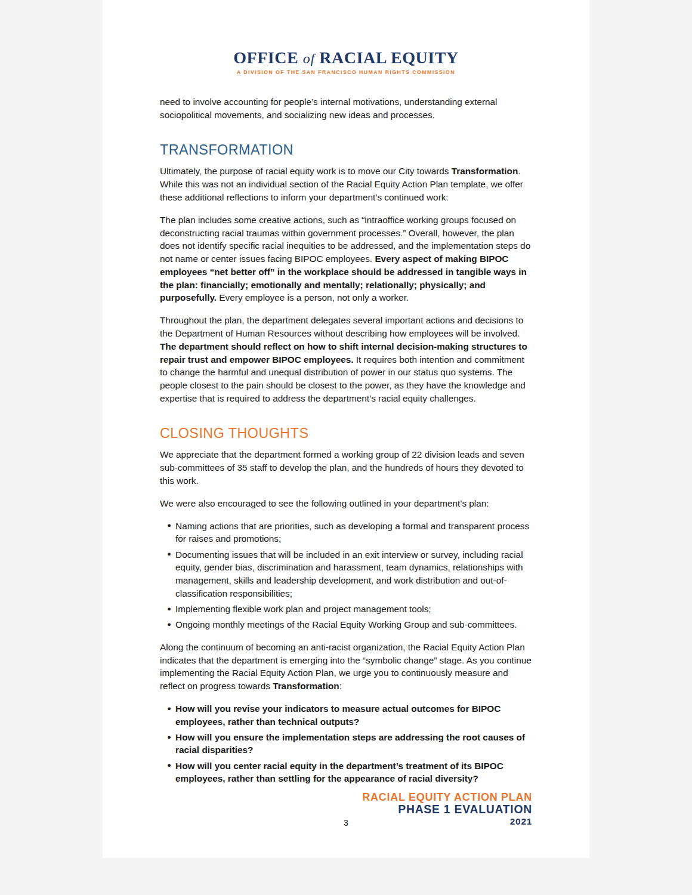OFFICE of RACIAL EQUITY
A Division of the San Francisco Human Rights Commission
need to involve accounting for people’s internal motivations, understanding external sociopolitical movements, and socializing new ideas and processes.
Transformation
Ultimately, the purpose of racial equity work is to move our City towards Transformation. While this was not an individual section of the Racial Equity Action Plan template, we offer these additional reflections to inform your department’s continued work:
The plan includes some creative actions, such as “intraoffice working groups focused on deconstructing racial traumas within government processes.” Overall, however, the plan does not identify specific racial inequities to be addressed, and the implementation steps do not name or center issues facing BIPOC employees. Every aspect of making BIPOC employees “net better off” in the workplace should be addressed in tangible ways in the plan: financially; emotionally and mentally; relationally; physically; and purposefully. Every employee is a person, not only a worker.
Throughout the plan, the department delegates several important actions and decisions to the Department of Human Resources without describing how employees will be involved. The department should reflect on how to shift internal decision-making structures to repair trust and empower BIPOC employees. It requires both intention and commitment to change the harmful and unequal distribution of power in our status quo systems. The people closest to the pain should be closest to the power, as they have the knowledge and expertise that is required to address the department’s racial equity challenges.
Closing Thoughts
We appreciate that the department formed a working group of 22 division leads and seven sub-committees of 35 staff to develop the plan, and the hundreds of hours they devoted to this work.
We were also encouraged to see the following outlined in your department’s plan:
Naming actions that are priorities, such as developing a formal and transparent process for raises and promotions;
Documenting issues that will be included in an exit interview or survey, including racial equity, gender bias, discrimination and harassment, team dynamics, relationships with management, skills and leadership development, and work distribution and out-of-classification responsibilities;
Implementing flexible work plan and project management tools;
Ongoing monthly meetings of the Racial Equity Working Group and sub-committees.
Along the continuum of becoming an anti-racist organization, the Racial Equity Action Plan indicates that the department is emerging into the “symbolic change” stage. As you continue implementing the Racial Equity Action Plan, we urge you to continuously measure and reflect on progress towards Transformation:
How will you revise your indicators to measure actual outcomes for BIPOC employees, rather than technical outputs?
How will you ensure the implementation steps are addressing the root causes of racial disparities?
How will you center racial equity in the department’s treatment of its BIPOC employees, rather than settling for the appearance of racial diversity?
RACIAL EQUITY ACTION PLAN
PHASE 1 EVALUATION
2021
3